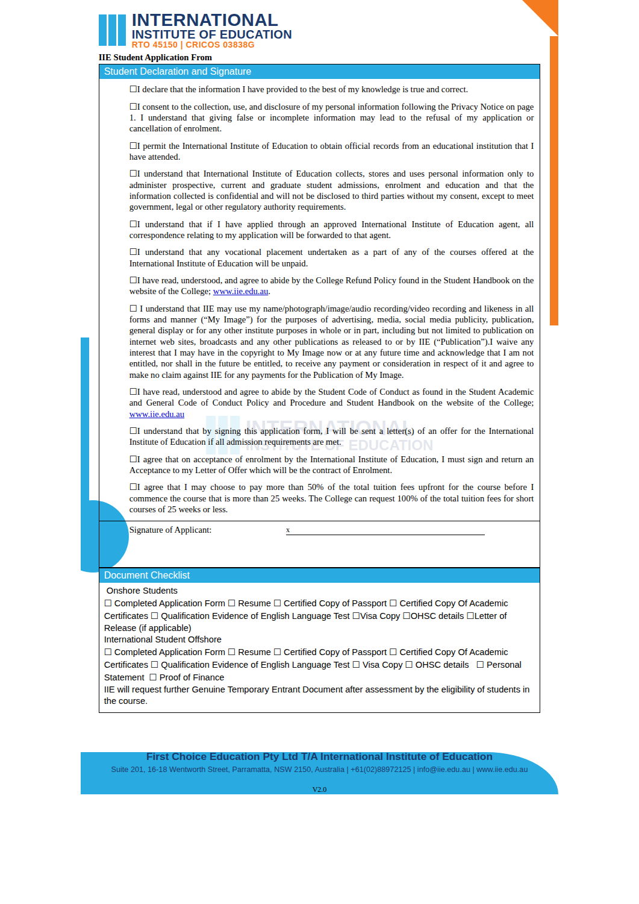INTERNATIONAL
INSTITUTE OF EDUCATION
INTERNATIONAL
INSTITUTE OF EDUCATION
RTO 45150 | CRICOS 03838G
IIE Student Application From
Student Declaration and Signature
☐I declare that the information I have provided to the best of my knowledge is true and correct.
☐I consent to the collection, use, and disclosure of my personal information following the Privacy Notice on page 1. I understand that giving false or incomplete information may lead to the refusal of my application or cancellation of enrolment.
☐I permit the International Institute of Education to obtain official records from an educational institution that I have attended.
☐I understand that International Institute of Education collects, stores and uses personal information only to administer prospective, current and graduate student admissions, enrolment and education and that the information collected is confidential and will not be disclosed to third parties without my consent, except to meet government, legal or other regulatory authority requirements.
☐I understand that if I have applied through an approved International Institute of Education agent, all correspondence relating to my application will be forwarded to that agent.
☐I understand that any vocational placement undertaken as a part of any of the courses offered at the International Institute of Education will be unpaid.
☐I have read, understood, and agree to abide by the College Refund Policy found in the Student Handbook on the website of the College; www.iie.edu.au.
☐ I understand that IIE may use my name/photograph/image/audio recording/video recording and likeness in all forms and manner (“My Image”) for the purposes of advertising, media, social media publicity, publication, general display or for any other institute purposes in whole or in part, including but not limited to publication on internet web sites, broadcasts and any other publications as released to or by IIE (“Publication”).I waive any interest that I may have in the copyright to My Image now or at any future time and acknowledge that I am not entitled, nor shall in the future be entitled, to receive any payment or consideration in respect of it and agree to make no claim against IIE for any payments for the Publication of My Image.
☐I have read, understood and agree to abide by the Student Code of Conduct as found in the Student Academic and General Code of Conduct Policy and Procedure and Student Handbook on the website of the College; www.iie.edu.au
☐I understand that by signing this application form, I will be sent a letter(s) of an offer for the International Institute of Education if all admission requirements are met.
☐I agree that on acceptance of enrolment by the International Institute of Education, I must sign and return an Acceptance to my Letter of Offer which will be the contract of Enrolment.
☐I agree that I may choose to pay more than 50% of the total tuition fees upfront for the course before I commence the course that is more than 25 weeks. The College can request 100% of the total tuition fees for short courses of 25 weeks or less.
Signature of Applicant: x
Document Checklist
Onshore Students
☐ Completed Application Form ☐ Resume ☐ Certified Copy of Passport ☐ Certified Copy Of Academic Certificates ☐ Qualification Evidence of English Language Test ☐Visa Copy ☐OHSC details ☐Letter of Release (if applicable)
International Student Offshore
☐ Completed Application Form ☐ Resume ☐ Certified Copy of Passport ☐ Certified Copy Of Academic Certificates ☐ Qualification Evidence of English Language Test ☐ Visa Copy ☐ OHSC details ☐ Personal Statement ☐ Proof of Finance
IIE will request further Genuine Temporary Entrant Document after assessment by the eligibility of students in the course.
V2.0
First Choice Education Pty Ltd T/A International Institute of Education
Suite 201, 16-18 Wentworth Street, Parramatta, NSW 2150, Australia | +61(02)88972125 | info@iie.edu.au | www.iie.edu.au